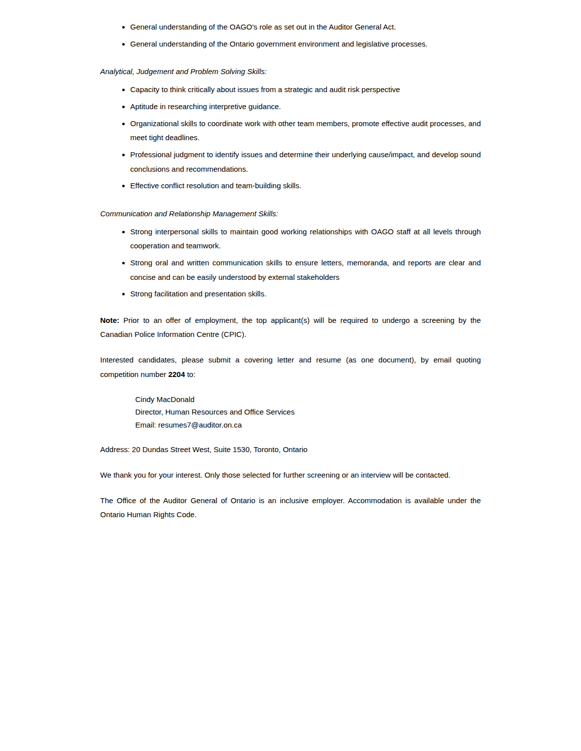General understanding of the OAGO's role as set out in the Auditor General Act.
General understanding of the Ontario government environment and legislative processes.
Analytical, Judgement and Problem Solving Skills:
Capacity to think critically about issues from a strategic and audit risk perspective
Aptitude in researching interpretive guidance.
Organizational skills to coordinate work with other team members, promote effective audit processes, and meet tight deadlines.
Professional judgment to identify issues and determine their underlying cause/impact, and develop sound conclusions and recommendations.
Effective conflict resolution and team-building skills.
Communication and Relationship Management Skills:
Strong interpersonal skills to maintain good working relationships with OAGO staff at all levels through cooperation and teamwork.
Strong oral and written communication skills to ensure letters, memoranda, and reports are clear and concise and can be easily understood by external stakeholders
Strong facilitation and presentation skills.
Note: Prior to an offer of employment, the top applicant(s) will be required to undergo a screening by the Canadian Police Information Centre (CPIC).
Interested candidates, please submit a covering letter and resume (as one document), by email quoting competition number 2204 to:
Cindy MacDonald
Director, Human Resources and Office Services
Email: resumes7@auditor.on.ca
Address: 20 Dundas Street West, Suite 1530, Toronto, Ontario
We thank you for your interest. Only those selected for further screening or an interview will be contacted.
The Office of the Auditor General of Ontario is an inclusive employer. Accommodation is available under the Ontario Human Rights Code.